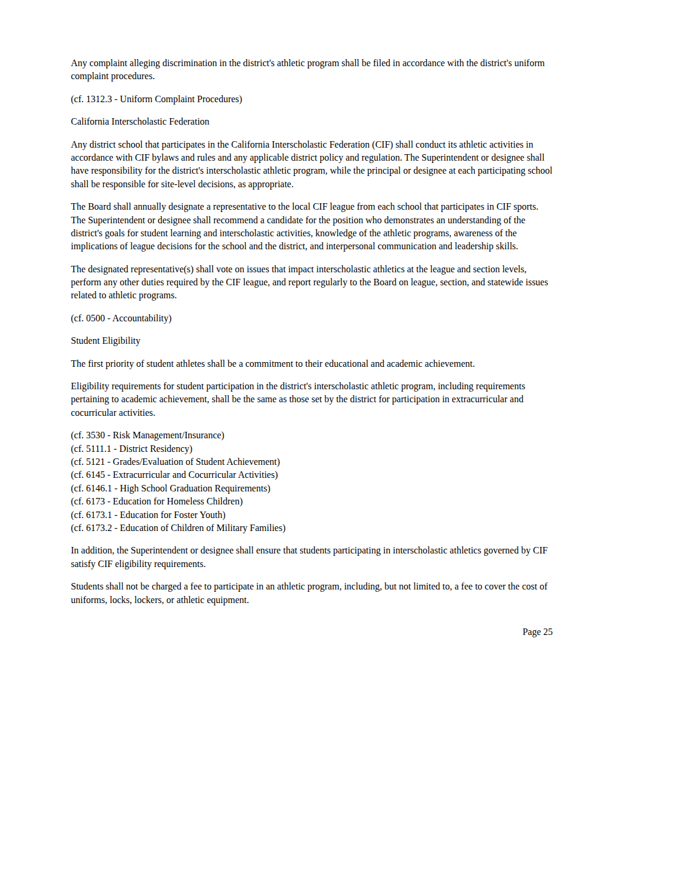Any complaint alleging discrimination in the district's athletic program shall be filed in accordance with the district's uniform complaint procedures.
(cf. 1312.3 - Uniform Complaint Procedures)
California Interscholastic Federation
Any district school that participates in the California Interscholastic Federation (CIF) shall conduct its athletic activities in accordance with CIF bylaws and rules and any applicable district policy and regulation. The Superintendent or designee shall have responsibility for the district's interscholastic athletic program, while the principal or designee at each participating school shall be responsible for site-level decisions, as appropriate.
The Board shall annually designate a representative to the local CIF league from each school that participates in CIF sports. The Superintendent or designee shall recommend a candidate for the position who demonstrates an understanding of the district's goals for student learning and interscholastic activities, knowledge of the athletic programs, awareness of the implications of league decisions for the school and the district, and interpersonal communication and leadership skills.
The designated representative(s) shall vote on issues that impact interscholastic athletics at the league and section levels, perform any other duties required by the CIF league, and report regularly to the Board on league, section, and statewide issues related to athletic programs.
(cf. 0500 - Accountability)
Student Eligibility
The first priority of student athletes shall be a commitment to their educational and academic achievement.
Eligibility requirements for student participation in the district's interscholastic athletic program, including requirements pertaining to academic achievement, shall be the same as those set by the district for participation in extracurricular and cocurricular activities.
(cf. 3530 - Risk Management/Insurance)
(cf. 5111.1 - District Residency)
(cf. 5121 - Grades/Evaluation of Student Achievement)
(cf. 6145 - Extracurricular and Cocurricular Activities)
(cf. 6146.1 - High School Graduation Requirements)
(cf. 6173 - Education for Homeless Children)
(cf. 6173.1 - Education for Foster Youth)
(cf. 6173.2 - Education of Children of Military Families)
In addition, the Superintendent or designee shall ensure that students participating in interscholastic athletics governed by CIF satisfy CIF eligibility requirements.
Students shall not be charged a fee to participate in an athletic program, including, but not limited to, a fee to cover the cost of uniforms, locks, lockers, or athletic equipment.
Page 25